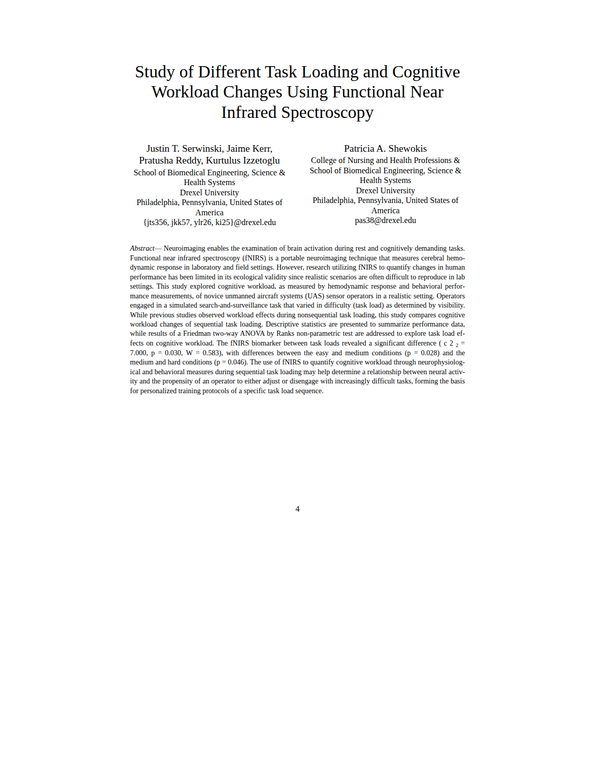Study of Different Task Loading and Cognitive Workload Changes Using Functional Near Infrared Spectroscopy
Justin T. Serwinski, Jaime Kerr, Pratusha Reddy, Kurtulus Izzetoglu
School of Biomedical Engineering, Science & Health Systems
Drexel University
Philadelphia, Pennsylvania, United States of America
{jts356, jkk57, ylr26, ki25}@drexel.edu
Patricia A. Shewokis
College of Nursing and Health Professions & School of Biomedical Engineering, Science & Health Systems
Drexel University
Philadelphia, Pennsylvania, United States of America
pas38@drexel.edu
Abstract— Neuroimaging enables the examination of brain activation during rest and cognitively demanding tasks. Functional near infrared spectroscopy (fNIRS) is a portable neuroimaging technique that measures cerebral hemodynamic response in laboratory and field settings. However, research utilizing fNIRS to quantify changes in human performance has been limited in its ecological validity since realistic scenarios are often difficult to reproduce in lab settings. This study explored cognitive workload, as measured by hemodynamic response and behavioral performance measurements, of novice unmanned aircraft systems (UAS) sensor operators in a realistic setting. Operators engaged in a simulated search-and-surveillance task that varied in difficulty (task load) as determined by visibility. While previous studies observed workload effects during nonsequential task loading, this study compares cognitive workload changes of sequential task loading. Descriptive statistics are presented to summarize performance data, while results of a Friedman two-way ANOVA by Ranks non-parametric test are addressed to explore task load effects on cognitive workload. The fNIRS biomarker between task loads revealed a significant difference ( c 2 2 = 7.000, p = 0.030, W = 0.583), with differences between the easy and medium conditions (p = 0.028) and the medium and hard conditions (p = 0.046). The use of fNIRS to quantify cognitive workload through neurophysiological and behavioral measures during sequential task loading may help determine a relationship between neural activity and the propensity of an operator to either adjust or disengage with increasingly difficult tasks, forming the basis for personalized training protocols of a specific task load sequence.
4